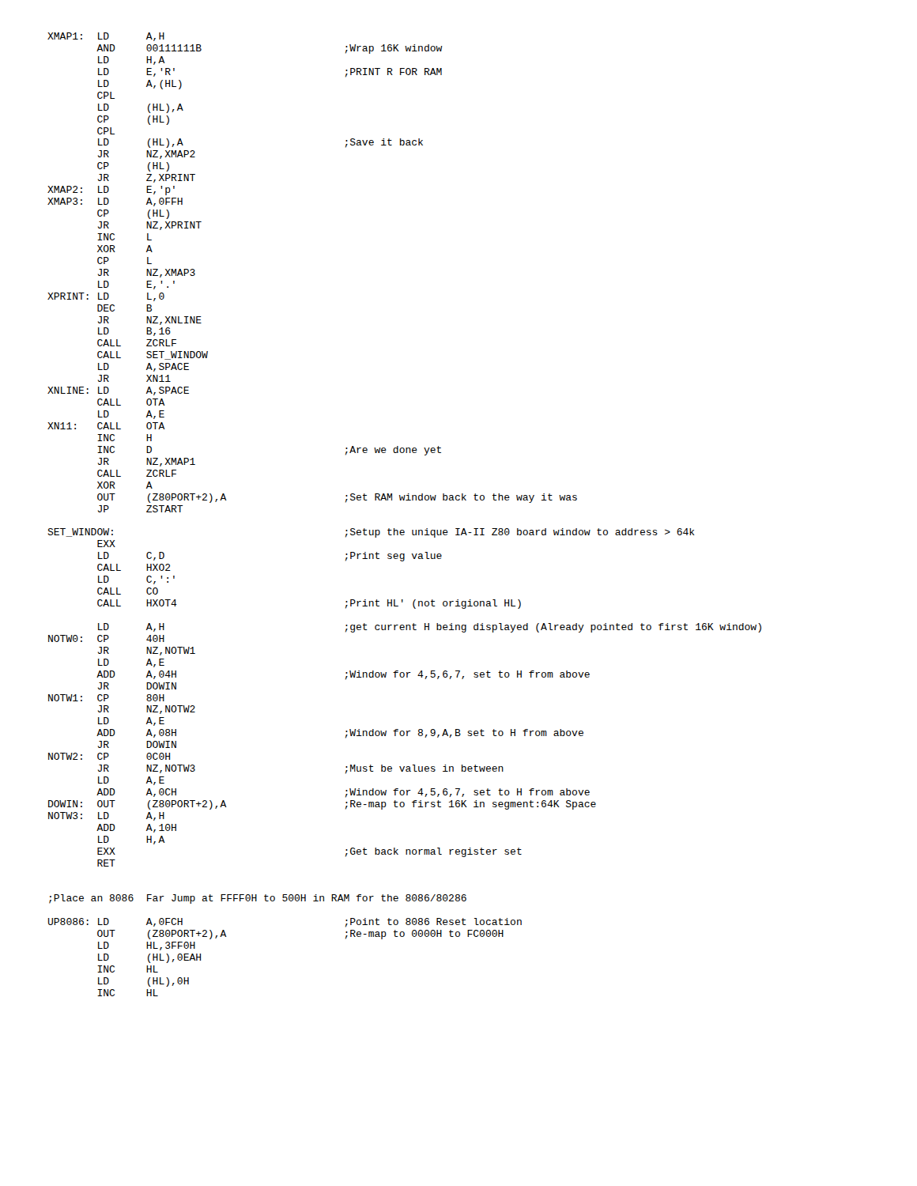XMAP1:  LD      A,H
        AND     00111111B                       ;Wrap 16K window
        LD      H,A
        LD      E,'R'                           ;PRINT R FOR RAM
        LD      A,(HL)
        CPL
        LD      (HL),A
        CP      (HL)
        CPL
        LD      (HL),A                          ;Save it back
        JR      NZ,XMAP2
        CP      (HL)
        JR      Z,XPRINT
XMAP2:  LD      E,'p'
XMAP3:  LD      A,0FFH
        CP      (HL)
        JR      NZ,XPRINT
        INC     L
        XOR     A
        CP      L
        JR      NZ,XMAP3
        LD      E,'.'
XPRINT: LD      L,0
        DEC     B
        JR      NZ,XNLINE
        LD      B,16
        CALL    ZCRLF
        CALL    SET_WINDOW
        LD      A,SPACE
        JR      XN11
XNLINE: LD      A,SPACE
        CALL    OTA
        LD      A,E
XN11:   CALL    OTA
        INC     H
        INC     D                               ;Are we done yet
        JR      NZ,XMAP1
        CALL    ZCRLF
        XOR     A
        OUT     (Z80PORT+2),A                   ;Set RAM window back to the way it was
        JP      ZSTART

SET_WINDOW:                                     ;Setup the unique IA-II Z80 board window to address > 64k
        EXX
        LD      C,D                             ;Print seg value
        CALL    HXO2
        LD      C,':'
        CALL    CO
        CALL    HXOT4                           ;Print HL' (not origional HL)

        LD      A,H                             ;get current H being displayed (Already pointed to first 16K window)
NOTW0:  CP      40H
        JR      NZ,NOTW1
        LD      A,E
        ADD     A,04H                           ;Window for 4,5,6,7, set to H from above
        JR      DOWIN
NOTW1:  CP      80H
        JR      NZ,NOTW2
        LD      A,E
        ADD     A,08H                           ;Window for 8,9,A,B set to H from above
        JR      DOWIN
NOTW2:  CP      0C0H
        JR      NZ,NOTW3                        ;Must be values in between
        LD      A,E
        ADD     A,0CH                           ;Window for 4,5,6,7, set to H from above
DOWIN:  OUT     (Z80PORT+2),A                   ;Re-map to first 16K in segment:64K Space
NOTW3:  LD      A,H
        ADD     A,10H
        LD      H,A
        EXX                                     ;Get back normal register set
        RET


;Place an 8086  Far Jump at FFFF0H to 500H in RAM for the 8086/80286

UP8086: LD      A,0FCH                          ;Point to 8086 Reset location
        OUT     (Z80PORT+2),A                   ;Re-map to 0000H to FC000H
        LD      HL,3FF0H
        LD      (HL),0EAH
        INC     HL
        LD      (HL),0H
        INC     HL